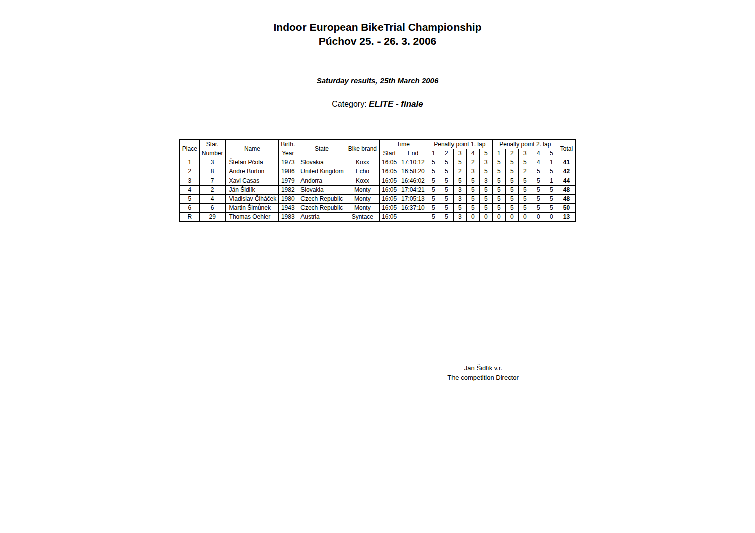Indoor European BikeTrial Championship
Púchov 25. - 26. 3. 2006
Saturday results, 25th March 2006
Category: ELITE - finale
| Place | Star. | Name | Birth. | State | Bike brand | Time | Penalty point 1. lap | Penalty point 2. lap | Total |
| --- | --- | --- | --- | --- | --- | --- | --- | --- | --- |
| Start | End | 1 | 2 | 3 | 4 | 5 | 1 | 2 | 3 | 4 | 5 |
| Number | Year |
| 1 | 3 | Štefan Pčola | 1973 | Slovakia | Koxx | 16:05 | 17:10:12 | 5 | 5 | 5 | 2 | 3 | 5 | 5 | 5 | 4 | 1 | 41 |
| 2 | 8 | Andre Burton | 1986 | United Kingdom | Echo | 16:05 | 16:58:20 | 5 | 5 | 2 | 3 | 5 | 5 | 5 | 2 | 5 | 5 | 42 |
| 3 | 7 | Xavi Casas | 1979 | Andorra | Koxx | 16:05 | 16:46:02 | 5 | 5 | 5 | 5 | 3 | 5 | 5 | 5 | 5 | 1 | 44 |
| 4 | 2 | Ján Šidlík | 1982 | Slovakia | Monty | 16:05 | 17:04:21 | 5 | 5 | 3 | 5 | 5 | 5 | 5 | 5 | 5 | 5 | 48 |
| 5 | 4 | Vladislav Čiháček | 1980 | Czech Republic | Monty | 16:05 | 17:05:13 | 5 | 5 | 3 | 5 | 5 | 5 | 5 | 5 | 5 | 5 | 48 |
| 6 | 6 | Martin Šimůnek | 1943 | Czech Republic | Monty | 16:05 | 16:37:10 | 5 | 5 | 5 | 5 | 5 | 5 | 5 | 5 | 5 | 5 | 50 |
| R | 29 | Thomas Oehler | 1983 | Austria | Syntace | 16:05 | | 5 | 5 | 3 | 0 | 0 | 0 | 0 | 0 | 0 | 0 | 13 |
Ján Šidlík v.r.
The competition Director